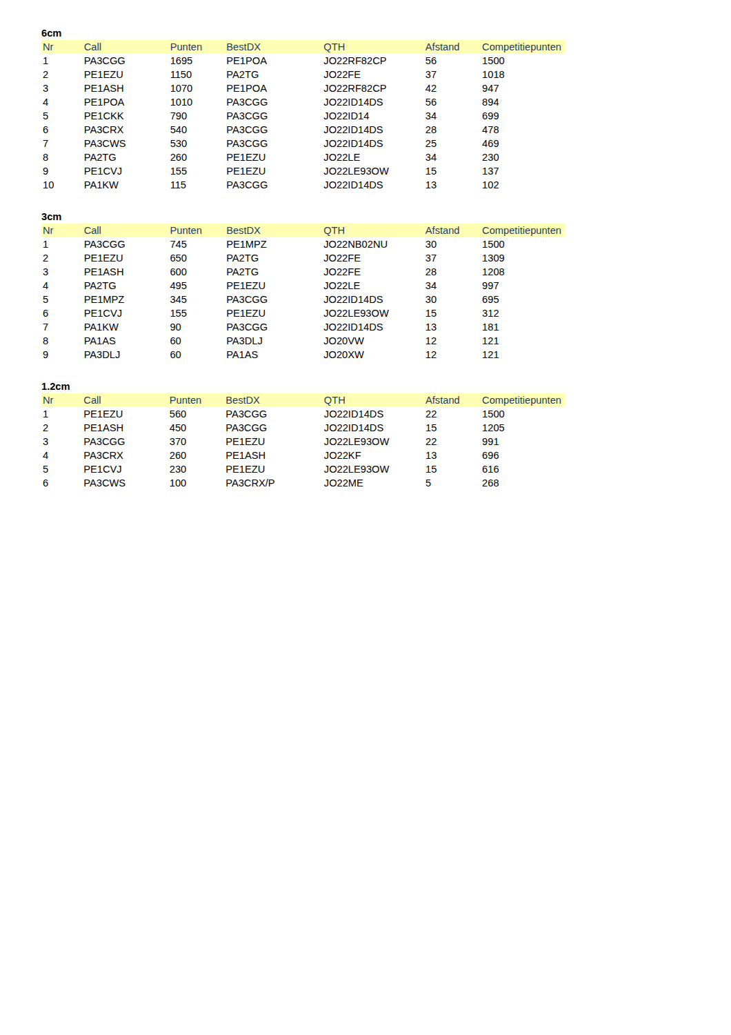6cm
| Nr | Call | Punten | BestDX | QTH | Afstand | Competitiepunten |
| --- | --- | --- | --- | --- | --- | --- |
| 1 | PA3CGG | 1695 | PE1POA | JO22RF82CP | 56 | 1500 |
| 2 | PE1EZU | 1150 | PA2TG | JO22FE | 37 | 1018 |
| 3 | PE1ASH | 1070 | PE1POA | JO22RF82CP | 42 | 947 |
| 4 | PE1POA | 1010 | PA3CGG | JO22ID14DS | 56 | 894 |
| 5 | PE1CKK | 790 | PA3CGG | JO22ID14 | 34 | 699 |
| 6 | PA3CRX | 540 | PA3CGG | JO22ID14DS | 28 | 478 |
| 7 | PA3CWS | 530 | PA3CGG | JO22ID14DS | 25 | 469 |
| 8 | PA2TG | 260 | PE1EZU | JO22LE | 34 | 230 |
| 9 | PE1CVJ | 155 | PE1EZU | JO22LE93OW | 15 | 137 |
| 10 | PA1KW | 115 | PA3CGG | JO22ID14DS | 13 | 102 |
3cm
| Nr | Call | Punten | BestDX | QTH | Afstand | Competitiepunten |
| --- | --- | --- | --- | --- | --- | --- |
| 1 | PA3CGG | 745 | PE1MPZ | JO22NB02NU | 30 | 1500 |
| 2 | PE1EZU | 650 | PA2TG | JO22FE | 37 | 1309 |
| 3 | PE1ASH | 600 | PA2TG | JO22FE | 28 | 1208 |
| 4 | PA2TG | 495 | PE1EZU | JO22LE | 34 | 997 |
| 5 | PE1MPZ | 345 | PA3CGG | JO22ID14DS | 30 | 695 |
| 6 | PE1CVJ | 155 | PE1EZU | JO22LE93OW | 15 | 312 |
| 7 | PA1KW | 90 | PA3CGG | JO22ID14DS | 13 | 181 |
| 8 | PA1AS | 60 | PA3DLJ | JO20VW | 12 | 121 |
| 9 | PA3DLJ | 60 | PA1AS | JO20XW | 12 | 121 |
1.2cm
| Nr | Call | Punten | BestDX | QTH | Afstand | Competitiepunten |
| --- | --- | --- | --- | --- | --- | --- |
| 1 | PE1EZU | 560 | PA3CGG | JO22ID14DS | 22 | 1500 |
| 2 | PE1ASH | 450 | PA3CGG | JO22ID14DS | 15 | 1205 |
| 3 | PA3CGG | 370 | PE1EZU | JO22LE93OW | 22 | 991 |
| 4 | PA3CRX | 260 | PE1ASH | JO22KF | 13 | 696 |
| 5 | PE1CVJ | 230 | PE1EZU | JO22LE93OW | 15 | 616 |
| 6 | PA3CWS | 100 | PA3CRX/P | JO22ME | 5 | 268 |